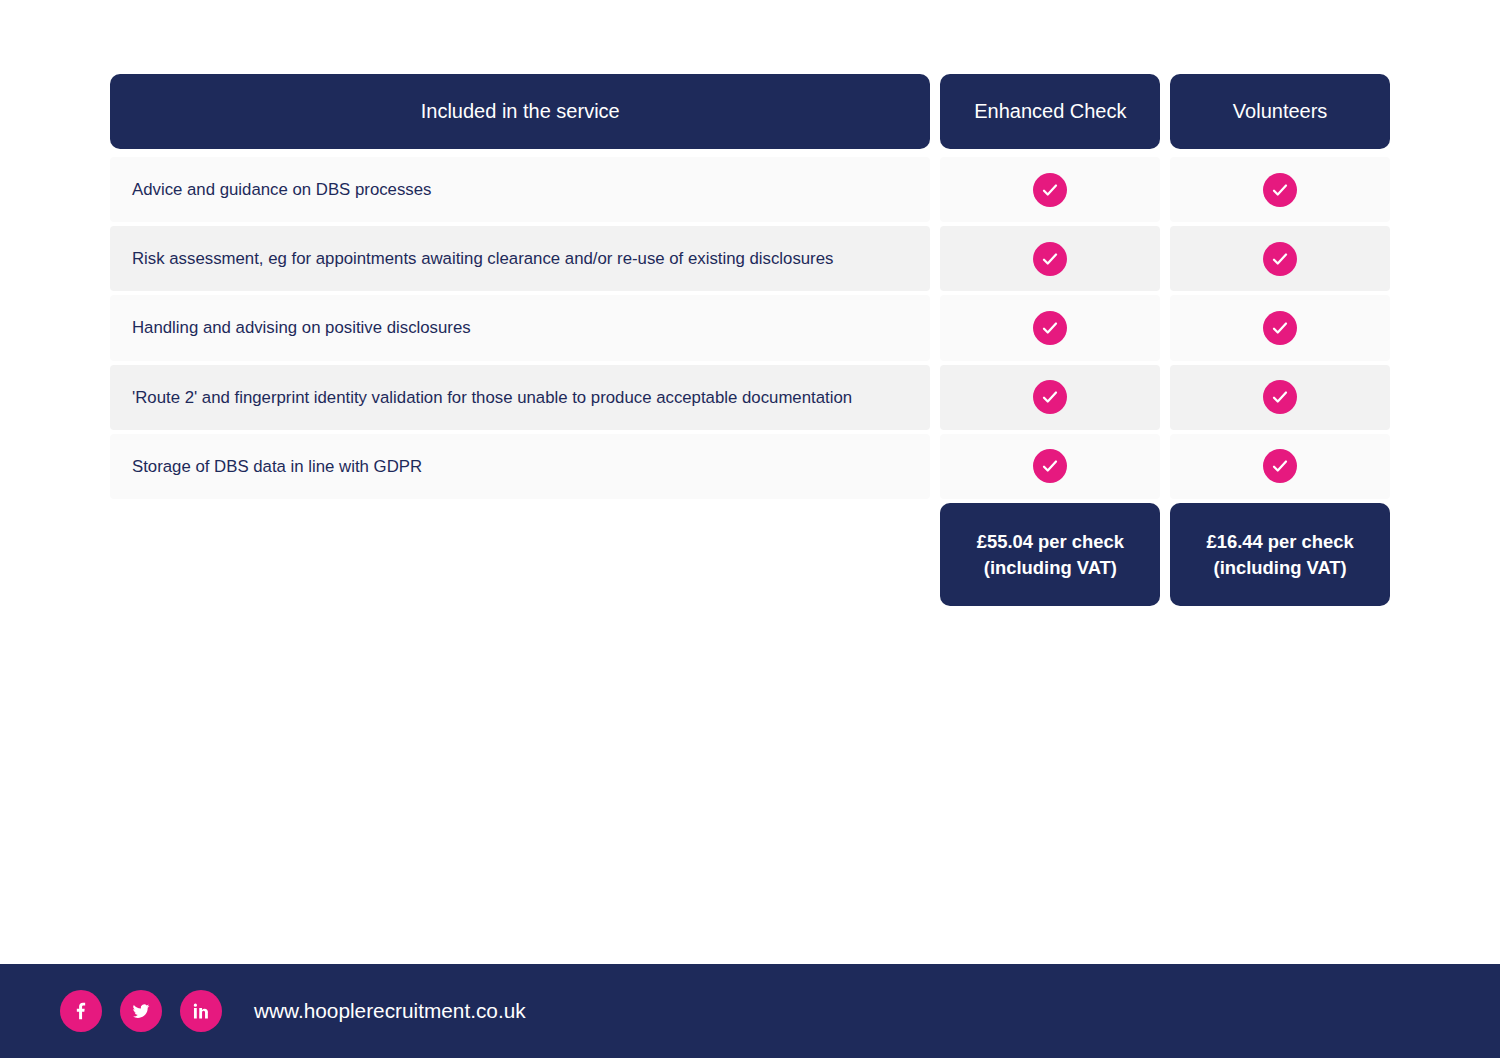DBS check service inclusions and pricing for Enhanced Check and Volunteers
| Included in the service | Enhanced Check | Volunteers |
| --- | --- | --- |
| Advice and guidance on DBS processes | | |
| Risk assessment, eg for appointments awaiting clearance and/or re-use of existing disclosures | | |
| Handling and advising on positive disclosures | | |
| 'Route 2' and fingerprint identity validation for those unable to produce acceptable documentation | | |
| Storage of DBS data in line with GDPR | | |
| | £55.04 per check (including VAT) | £16.44 per check (including VAT) |
www.hooplerecruitment.co.uk